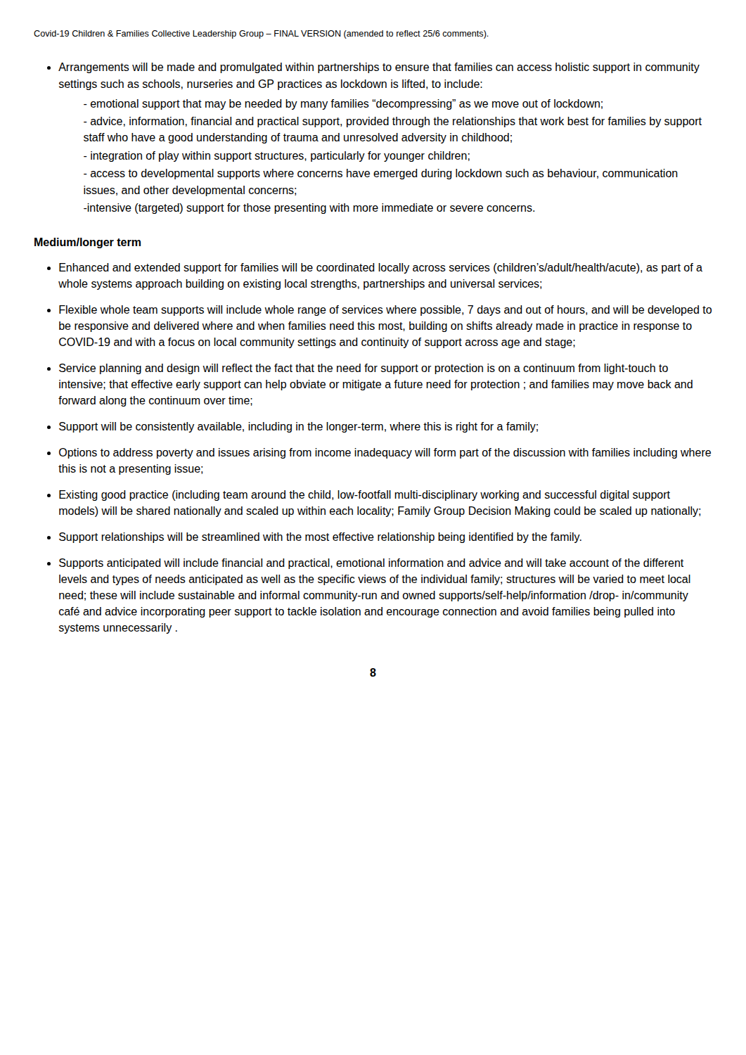Covid-19 Children & Families Collective Leadership Group – FINAL VERSION (amended to reflect 25/6 comments).
Arrangements will be made and promulgated within partnerships to ensure that families can access holistic support in community settings such as schools, nurseries and GP practices as lockdown is lifted, to include:
- emotional support that may be needed by many families “decompressing” as we move out of lockdown;
- advice, information, financial and practical support, provided through the relationships that work best for families by support staff who have a good understanding of trauma and unresolved adversity in childhood;
- integration of play within support structures, particularly for younger children;
- access to developmental supports where concerns have emerged during lockdown such as behaviour, communication issues, and other developmental concerns;
-intensive (targeted) support for those presenting with more immediate or severe concerns.
Medium/longer term
Enhanced and extended support for families will be coordinated locally across services (children’s/adult/health/acute), as part of a whole systems approach building on existing local strengths, partnerships and universal services;
Flexible whole team supports will include whole range of services where possible, 7 days and out of hours, and will be developed to be responsive and delivered where and when families need this most, building on shifts already made in practice in response to COVID-19 and with a focus on local community settings and continuity of support across age and stage;
Service planning and design will reflect the fact that the need for support or protection is on a continuum from light-touch to intensive; that effective early support can help obviate or mitigate a future need for protection ; and families may move back and forward along the continuum over time;
Support will be consistently available, including in the longer-term, where this is right for a family;
Options to address poverty and issues arising from income inadequacy will form part of the discussion with families including where this is not a presenting issue;
Existing good practice (including team around the child, low-footfall multi-disciplinary working and successful digital support models) will be shared nationally and scaled up within each locality; Family Group Decision Making could be scaled up nationally;
Support relationships will be streamlined with the most effective relationship being identified by the family.
Supports anticipated will include financial and practical, emotional information and advice and will take account of the different levels and types of needs anticipated as well as the specific views of the individual family; structures will be varied to meet local need; these will include sustainable and informal community-run and owned supports/self-help/information /drop- in/community café and advice incorporating peer support to tackle isolation and encourage connection and avoid families being pulled into systems unnecessarily .
8